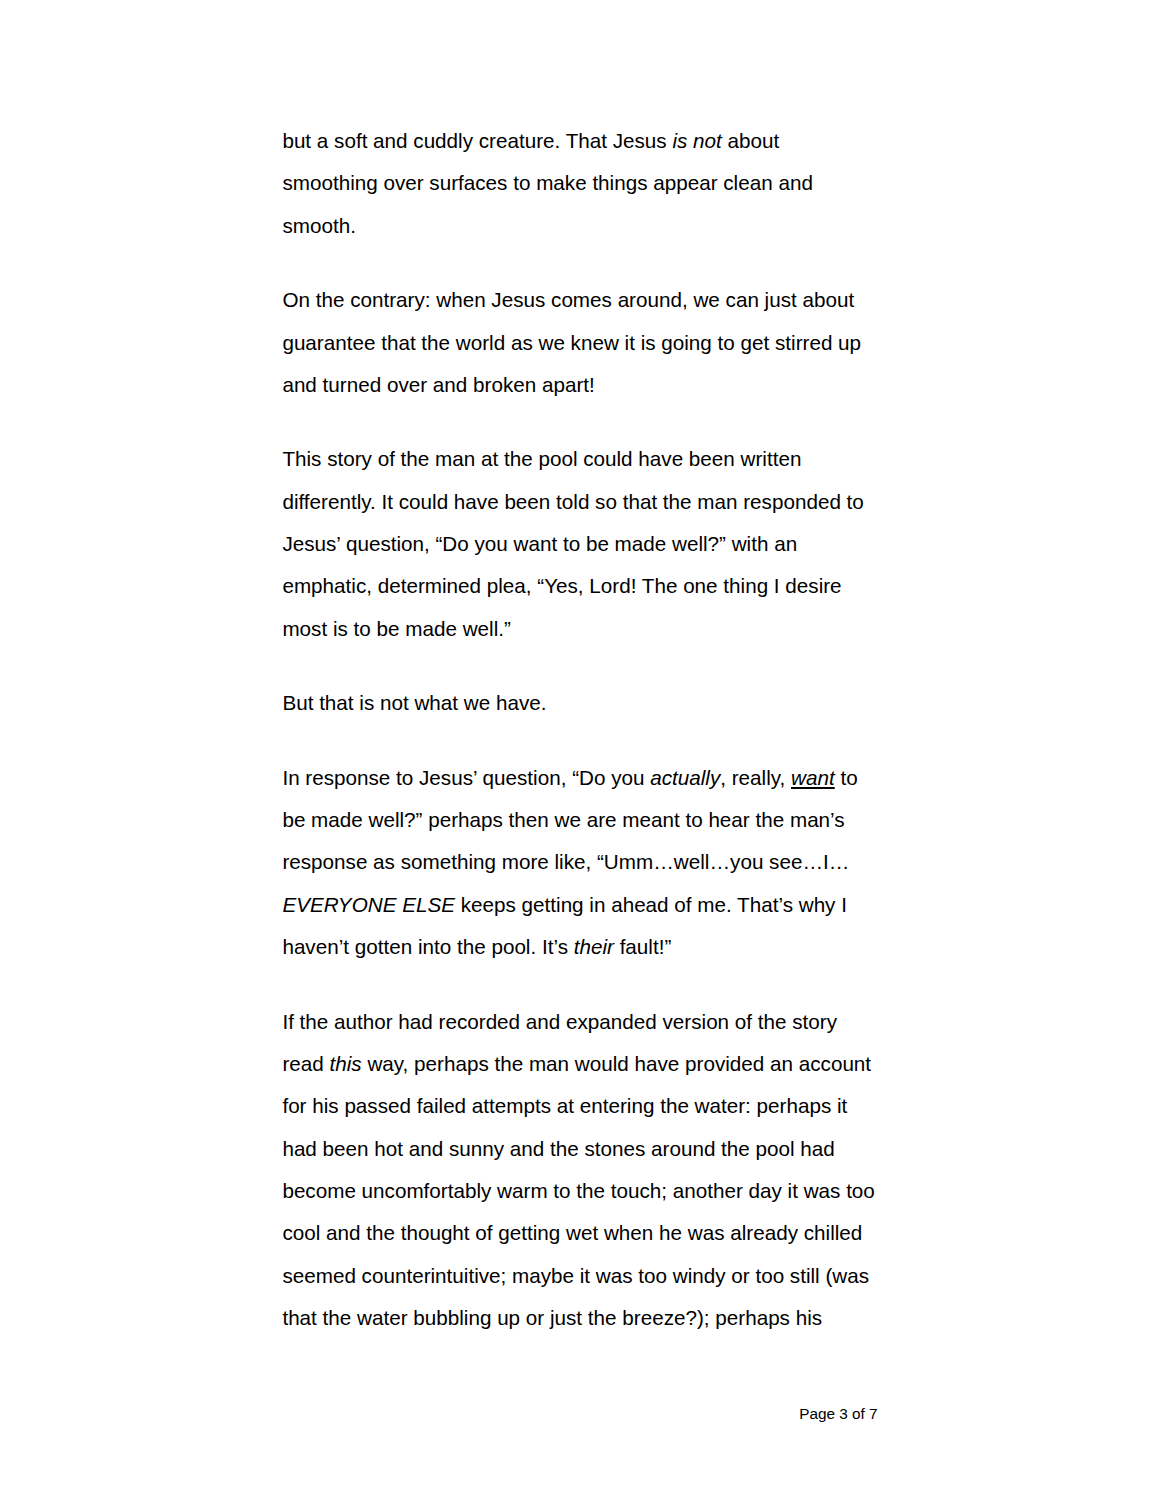but a soft and cuddly creature. That Jesus is not about smoothing over surfaces to make things appear clean and smooth.
On the contrary: when Jesus comes around, we can just about guarantee that the world as we knew it is going to get stirred up and turned over and broken apart!
This story of the man at the pool could have been written differently. It could have been told so that the man responded to Jesus’ question, “Do you want to be made well?” with an emphatic, determined plea, “Yes, Lord! The one thing I desire most is to be made well.”
But that is not what we have.
In response to Jesus’ question, “Do you actually, really, want to be made well?” perhaps then we are meant to hear the man’s response as something more like, “Umm…well…you see…I…EVERYONE ELSE keeps getting in ahead of me. That’s why I haven’t gotten into the pool. It’s their fault!”
If the author had recorded and expanded version of the story read this way, perhaps the man would have provided an account for his passed failed attempts at entering the water: perhaps it had been hot and sunny and the stones around the pool had become uncomfortably warm to the touch; another day it was too cool and the thought of getting wet when he was already chilled seemed counterintuitive; maybe it was too windy or too still (was that the water bubbling up or just the breeze?); perhaps his
Page 3 of 7